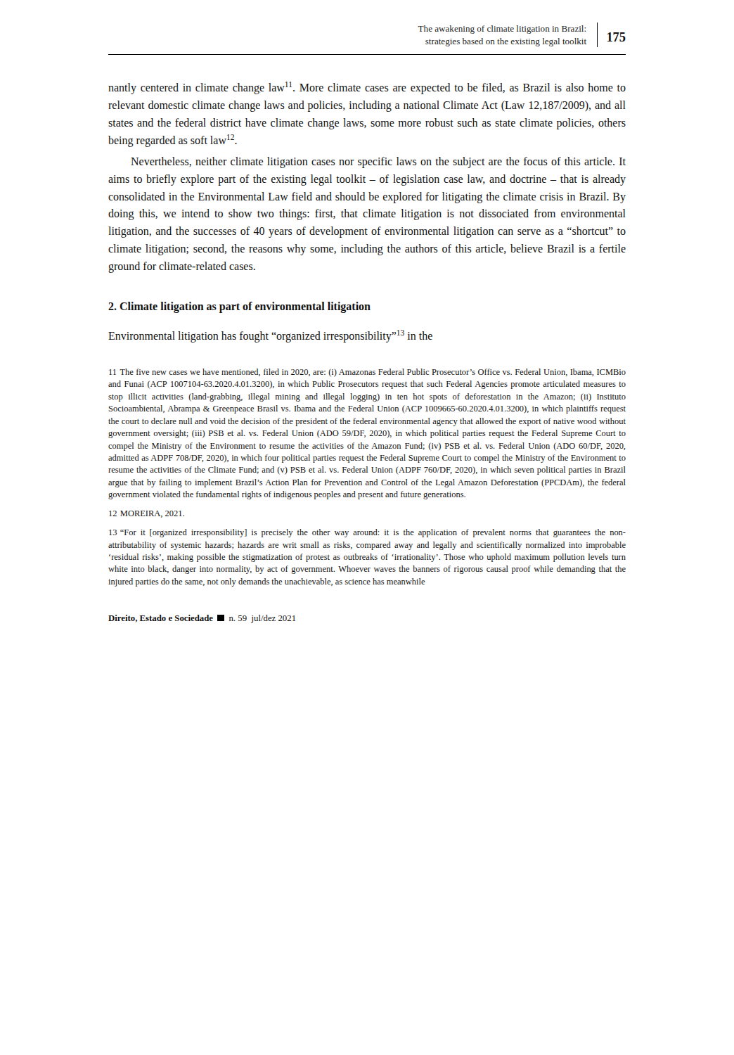The awakening of climate litigation in Brazil:
strategies based on the existing legal toolkit
175
nantly centered in climate change law11. More climate cases are expected to be filed, as Brazil is also home to relevant domestic climate change laws and policies, including a national Climate Act (Law 12,187/2009), and all states and the federal district have climate change laws, some more robust such as state climate policies, others being regarded as soft law12.
Nevertheless, neither climate litigation cases nor specific laws on the subject are the focus of this article. It aims to briefly explore part of the existing legal toolkit – of legislation case law, and doctrine – that is already consolidated in the Environmental Law field and should be explored for litigating the climate crisis in Brazil. By doing this, we intend to show two things: first, that climate litigation is not dissociated from environmental litigation, and the successes of 40 years of development of environmental litigation can serve as a “shortcut” to climate litigation; second, the reasons why some, including the authors of this article, believe Brazil is a fertile ground for climate-related cases.
2. Climate litigation as part of environmental litigation
Environmental litigation has fought “organized irresponsibility”13 in the
11 The five new cases we have mentioned, filed in 2020, are: (i) Amazonas Federal Public Prosecutor’s Office vs. Federal Union, Ibama, ICMBio and Funai (ACP 1007104-63.2020.4.01.3200), in which Public Prosecutors request that such Federal Agencies promote articulated measures to stop illicit activities (land-grabbing, illegal mining and illegal logging) in ten hot spots of deforestation in the Amazon; (ii) Instituto Socioambiental, Abrampa & Greenpeace Brasil vs. Ibama and the Federal Union (ACP 1009665-60.2020.4.01.3200), in which plaintiffs request the court to declare null and void the decision of the president of the federal environmental agency that allowed the export of native wood without government oversight; (iii) PSB et al. vs. Federal Union (ADO 59/DF, 2020), in which political parties request the Federal Supreme Court to compel the Ministry of the Environment to resume the activities of the Amazon Fund; (iv) PSB et al. vs. Federal Union (ADO 60/DF, 2020, admitted as ADPF 708/DF, 2020), in which four political parties request the Federal Supreme Court to compel the Ministry of the Environment to resume the activities of the Climate Fund; and (v) PSB et al. vs. Federal Union (ADPF 760/DF, 2020), in which seven political parties in Brazil argue that by failing to implement Brazil’s Action Plan for Prevention and Control of the Legal Amazon Deforestation (PPCDAm), the federal government violated the fundamental rights of indigenous peoples and present and future generations.
12 MOREIRA, 2021.
13“For it [organized irresponsibility] is precisely the other way around: it is the application of prevalent norms that guarantees the non-attributability of systemic hazards; hazards are writ small as risks, compared away and legally and scientifically normalized into improbable ‘residual risks’, making possible the stigmatization of protest as outbreaks of ‘irrationality’. Those who uphold maximum pollution levels turn white into black, danger into normality, by act of government. Whoever waves the banners of rigorous causal proof while demanding that the injured parties do the same, not only demands the unachievable, as science has meanwhile
Direito, Estado e Sociedade n. 59 jul/dez 2021